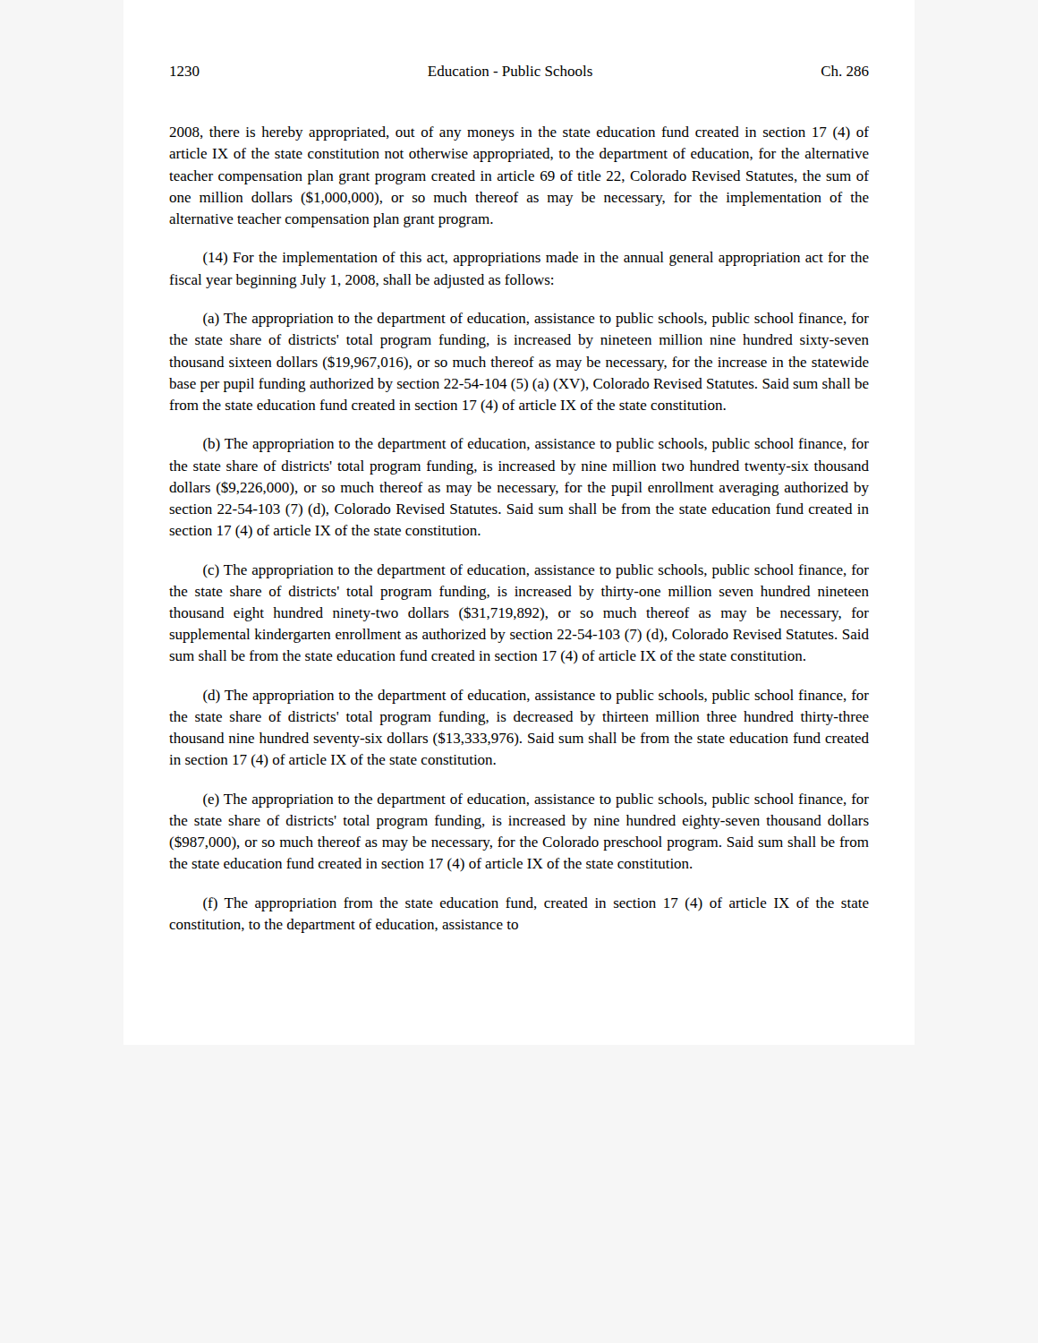1230 Education - Public Schools Ch. 286
2008, there is hereby appropriated, out of any moneys in the state education fund created in section 17 (4) of article IX of the state constitution not otherwise appropriated, to the department of education, for the alternative teacher compensation plan grant program created in article 69 of title 22, Colorado Revised Statutes, the sum of one million dollars ($1,000,000), or so much thereof as may be necessary, for the implementation of the alternative teacher compensation plan grant program.
(14) For the implementation of this act, appropriations made in the annual general appropriation act for the fiscal year beginning July 1, 2008, shall be adjusted as follows:
(a) The appropriation to the department of education, assistance to public schools, public school finance, for the state share of districts' total program funding, is increased by nineteen million nine hundred sixty-seven thousand sixteen dollars ($19,967,016), or so much thereof as may be necessary, for the increase in the statewide base per pupil funding authorized by section 22-54-104 (5) (a) (XV), Colorado Revised Statutes. Said sum shall be from the state education fund created in section 17 (4) of article IX of the state constitution.
(b) The appropriation to the department of education, assistance to public schools, public school finance, for the state share of districts' total program funding, is increased by nine million two hundred twenty-six thousand dollars ($9,226,000), or so much thereof as may be necessary, for the pupil enrollment averaging authorized by section 22-54-103 (7) (d), Colorado Revised Statutes. Said sum shall be from the state education fund created in section 17 (4) of article IX of the state constitution.
(c) The appropriation to the department of education, assistance to public schools, public school finance, for the state share of districts' total program funding, is increased by thirty-one million seven hundred nineteen thousand eight hundred ninety-two dollars ($31,719,892), or so much thereof as may be necessary, for supplemental kindergarten enrollment as authorized by section 22-54-103 (7) (d), Colorado Revised Statutes. Said sum shall be from the state education fund created in section 17 (4) of article IX of the state constitution.
(d) The appropriation to the department of education, assistance to public schools, public school finance, for the state share of districts' total program funding, is decreased by thirteen million three hundred thirty-three thousand nine hundred seventy-six dollars ($13,333,976). Said sum shall be from the state education fund created in section 17 (4) of article IX of the state constitution.
(e) The appropriation to the department of education, assistance to public schools, public school finance, for the state share of districts' total program funding, is increased by nine hundred eighty-seven thousand dollars ($987,000), or so much thereof as may be necessary, for the Colorado preschool program. Said sum shall be from the state education fund created in section 17 (4) of article IX of the state constitution.
(f) The appropriation from the state education fund, created in section 17 (4) of article IX of the state constitution, to the department of education, assistance to